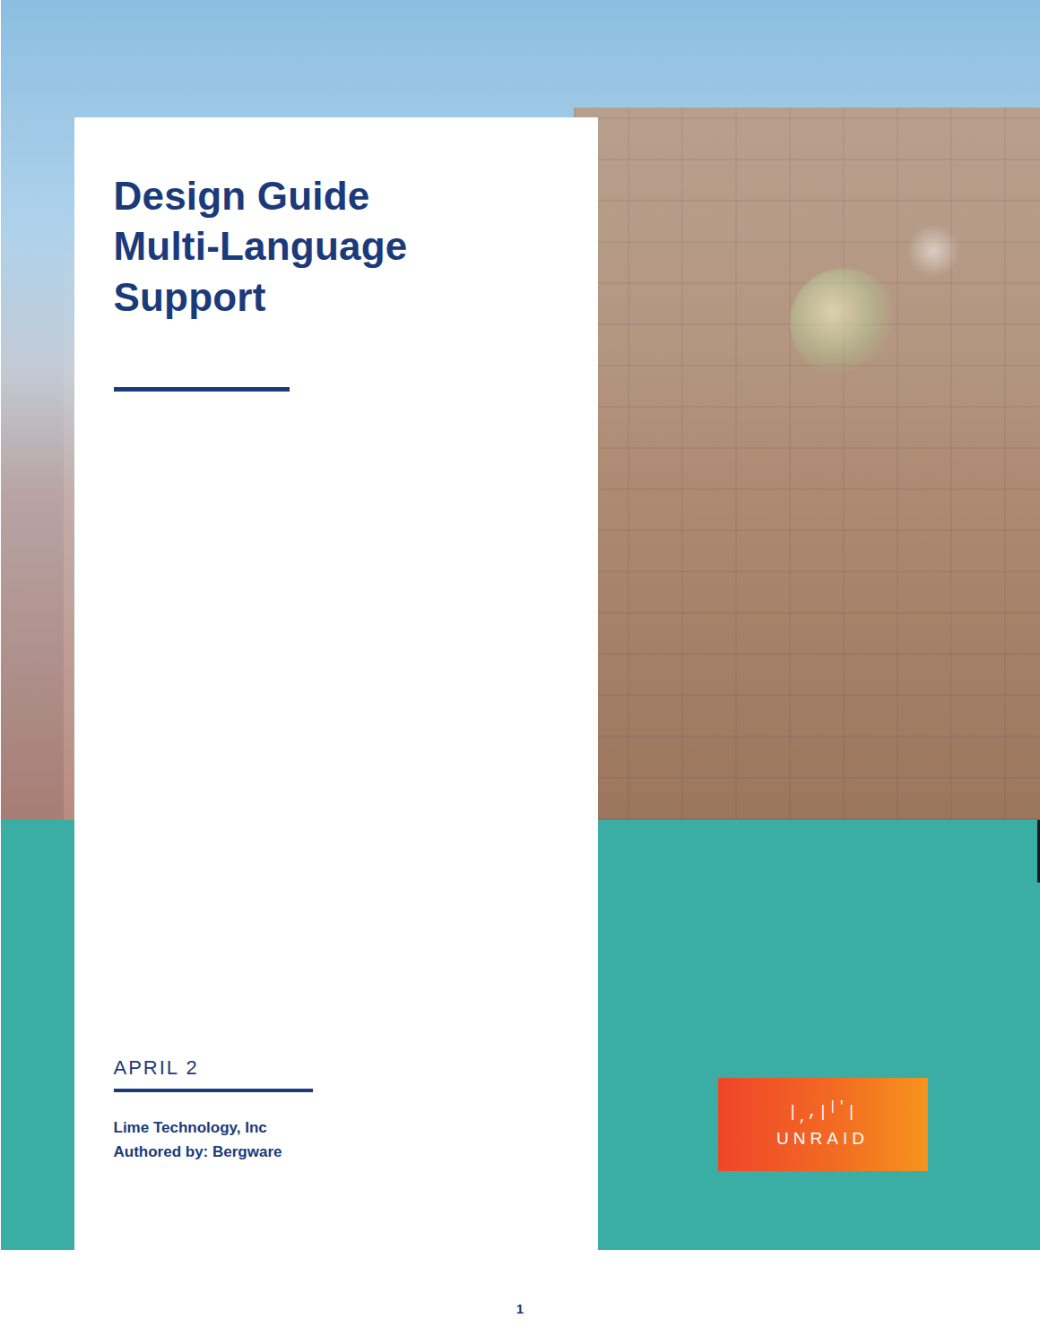Design Guide
Multi-Language
Support
APRIL 2
Lime Technology, Inc
Authored by: Bergware
|,,||'|
UNRAID
1